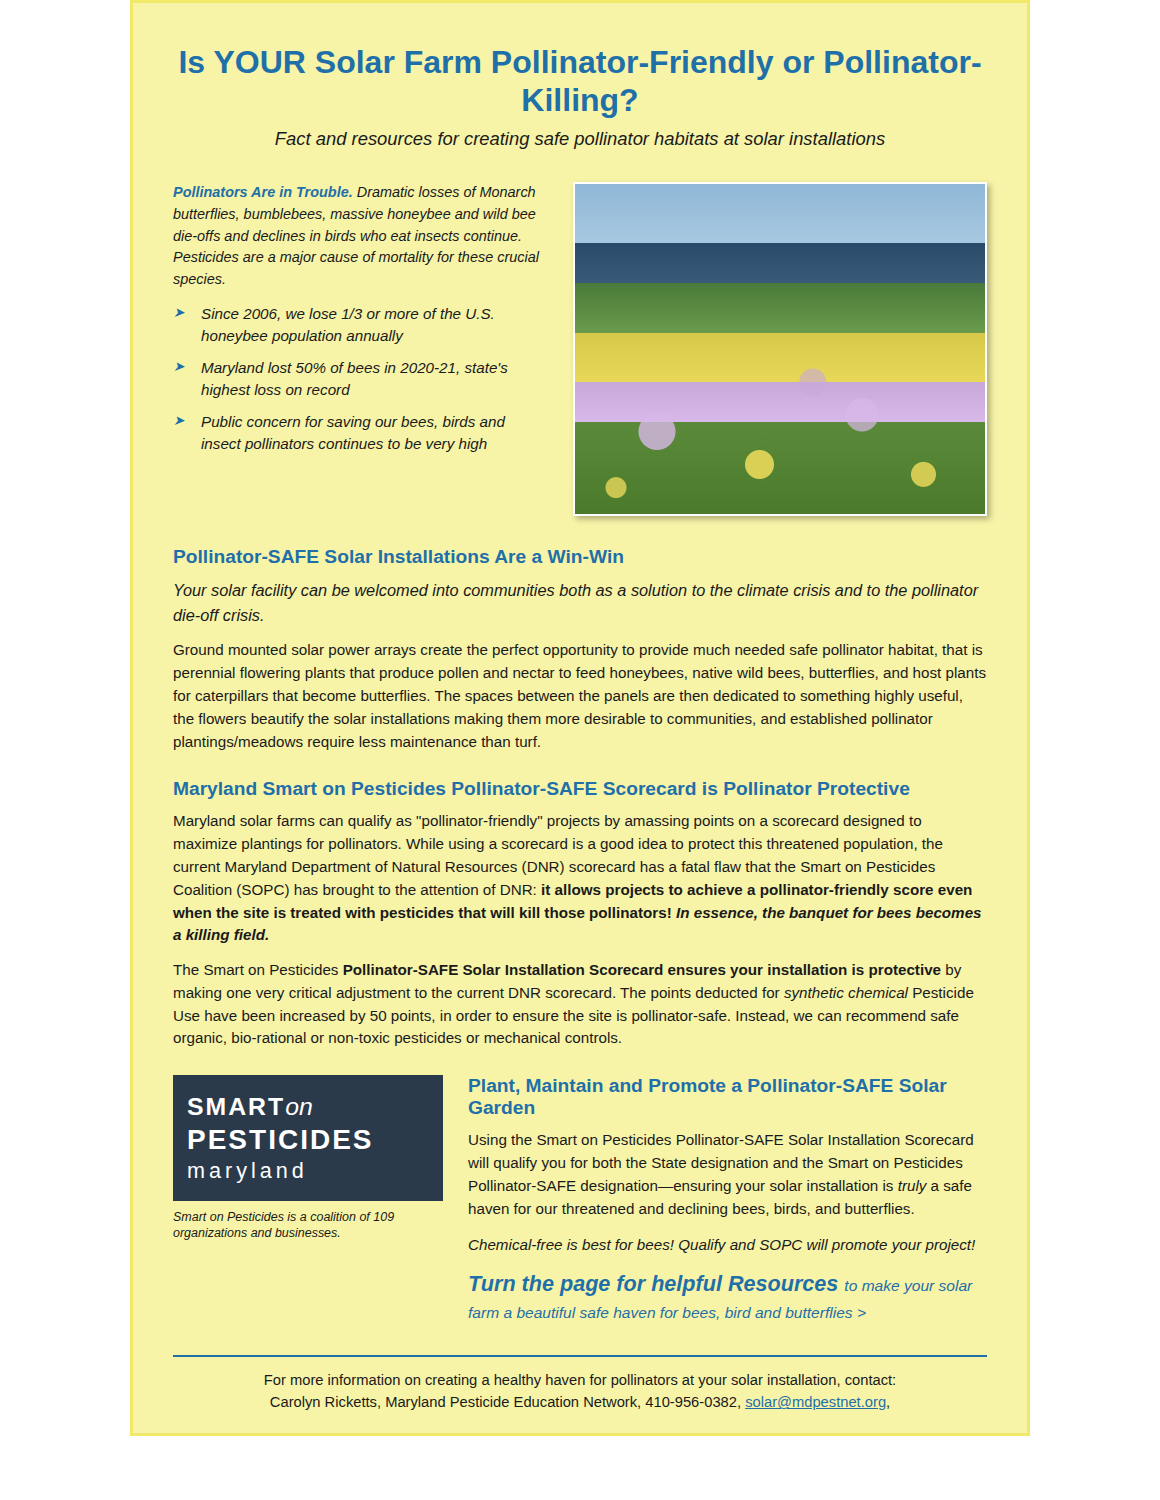Is YOUR Solar Farm Pollinator-Friendly or Pollinator-Killing?
Fact and resources for creating safe pollinator habitats at solar installations
Pollinators Are in Trouble. Dramatic losses of Monarch butterflies, bumblebees, massive honeybee and wild bee die-offs and declines in birds who eat insects continue. Pesticides are a major cause of mortality for these crucial species.
Since 2006, we lose 1/3 or more of the U.S. honeybee population annually
Maryland lost 50% of bees in 2020-21, state's highest loss on record
Public concern for saving our bees, birds and insect pollinators continues to be very high
Pollinator-SAFE Solar Installations Are a Win-Win
Your solar facility can be welcomed into communities both as a solution to the climate crisis and to the pollinator die-off crisis.
Ground mounted solar power arrays create the perfect opportunity to provide much needed safe pollinator habitat, that is perennial flowering plants that produce pollen and nectar to feed honeybees, native wild bees, butterflies, and host plants for caterpillars that become butterflies. The spaces between the panels are then dedicated to something highly useful, the flowers beautify the solar installations making them more desirable to communities, and established pollinator plantings/meadows require less maintenance than turf.
Maryland Smart on Pesticides Pollinator-SAFE Scorecard is Pollinator Protective
Maryland solar farms can qualify as "pollinator-friendly" projects by amassing points on a scorecard designed to maximize plantings for pollinators. While using a scorecard is a good idea to protect this threatened population, the current Maryland Department of Natural Resources (DNR) scorecard has a fatal flaw that the Smart on Pesticides Coalition (SOPC) has brought to the attention of DNR: it allows projects to achieve a pollinator-friendly score even when the site is treated with pesticides that will kill those pollinators! In essence, the banquet for bees becomes a killing field.
The Smart on Pesticides Pollinator-SAFE Solar Installation Scorecard ensures your installation is protective by making one very critical adjustment to the current DNR scorecard. The points deducted for synthetic chemical Pesticide Use have been increased by 50 points, in order to ensure the site is pollinator-safe. Instead, we can recommend safe organic, bio-rational or non-toxic pesticides or mechanical controls.
SMARTon
PESTICIDES
maryland
Smart on Pesticides is a coalition of 109 organizations and businesses.
Plant, Maintain and Promote a Pollinator-SAFE Solar Garden
Using the Smart on Pesticides Pollinator-SAFE Solar Installation Scorecard will qualify you for both the State designation and the Smart on Pesticides Pollinator-SAFE designation—ensuring your solar installation is truly a safe haven for our threatened and declining bees, birds, and butterflies.
Chemical-free is best for bees! Qualify and SOPC will promote your project!
Turn the page for helpful Resources to make your solar farm a beautiful safe haven for bees, bird and butterflies >
For more information on creating a healthy haven for pollinators at your solar installation, contact:
Carolyn Ricketts, Maryland Pesticide Education Network, 410-956-0382, solar@mdpestnet.org,